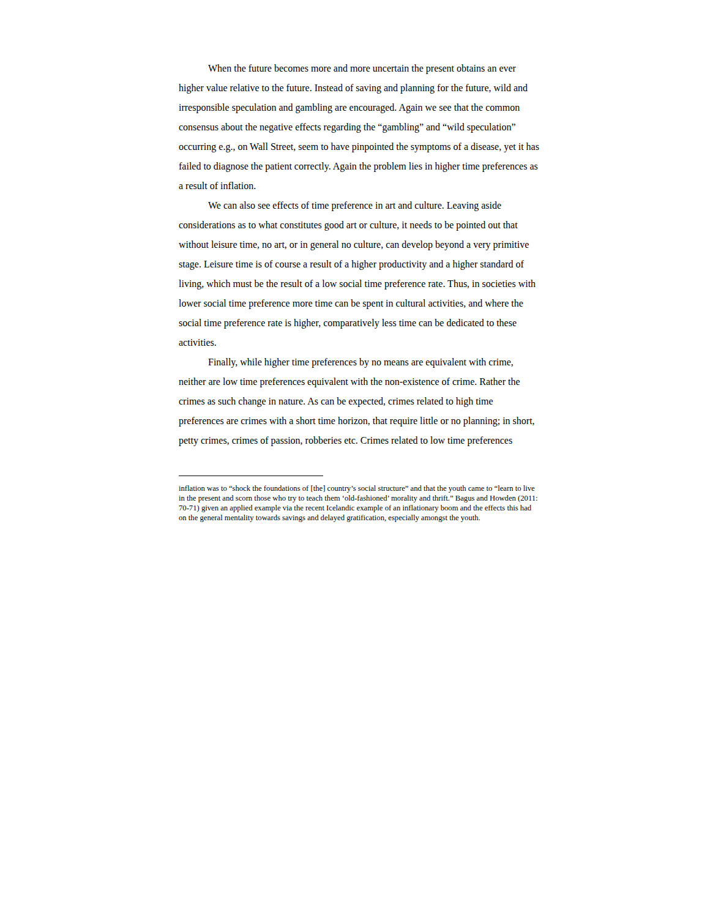When the future becomes more and more uncertain the present obtains an ever higher value relative to the future. Instead of saving and planning for the future, wild and irresponsible speculation and gambling are encouraged. Again we see that the common consensus about the negative effects regarding the “gambling” and “wild speculation” occurring e.g., on Wall Street, seem to have pinpointed the symptoms of a disease, yet it has failed to diagnose the patient correctly. Again the problem lies in higher time preferences as a result of inflation.
We can also see effects of time preference in art and culture. Leaving aside considerations as to what constitutes good art or culture, it needs to be pointed out that without leisure time, no art, or in general no culture, can develop beyond a very primitive stage. Leisure time is of course a result of a higher productivity and a higher standard of living, which must be the result of a low social time preference rate. Thus, in societies with lower social time preference more time can be spent in cultural activities, and where the social time preference rate is higher, comparatively less time can be dedicated to these activities.
Finally, while higher time preferences by no means are equivalent with crime, neither are low time preferences equivalent with the non-existence of crime. Rather the crimes as such change in nature. As can be expected, crimes related to high time preferences are crimes with a short time horizon, that require little or no planning; in short, petty crimes, crimes of passion, robberies etc. Crimes related to low time preferences
inflation was to “shock the foundations of [the] country’s social structure” and that the youth came to “learn to live in the present and scorn those who try to teach them ‘old-fashioned’ morality and thrift.” Bagus and Howden (2011: 70-71) given an applied example via the recent Icelandic example of an inflationary boom and the effects this had on the general mentality towards savings and delayed gratification, especially amongst the youth.